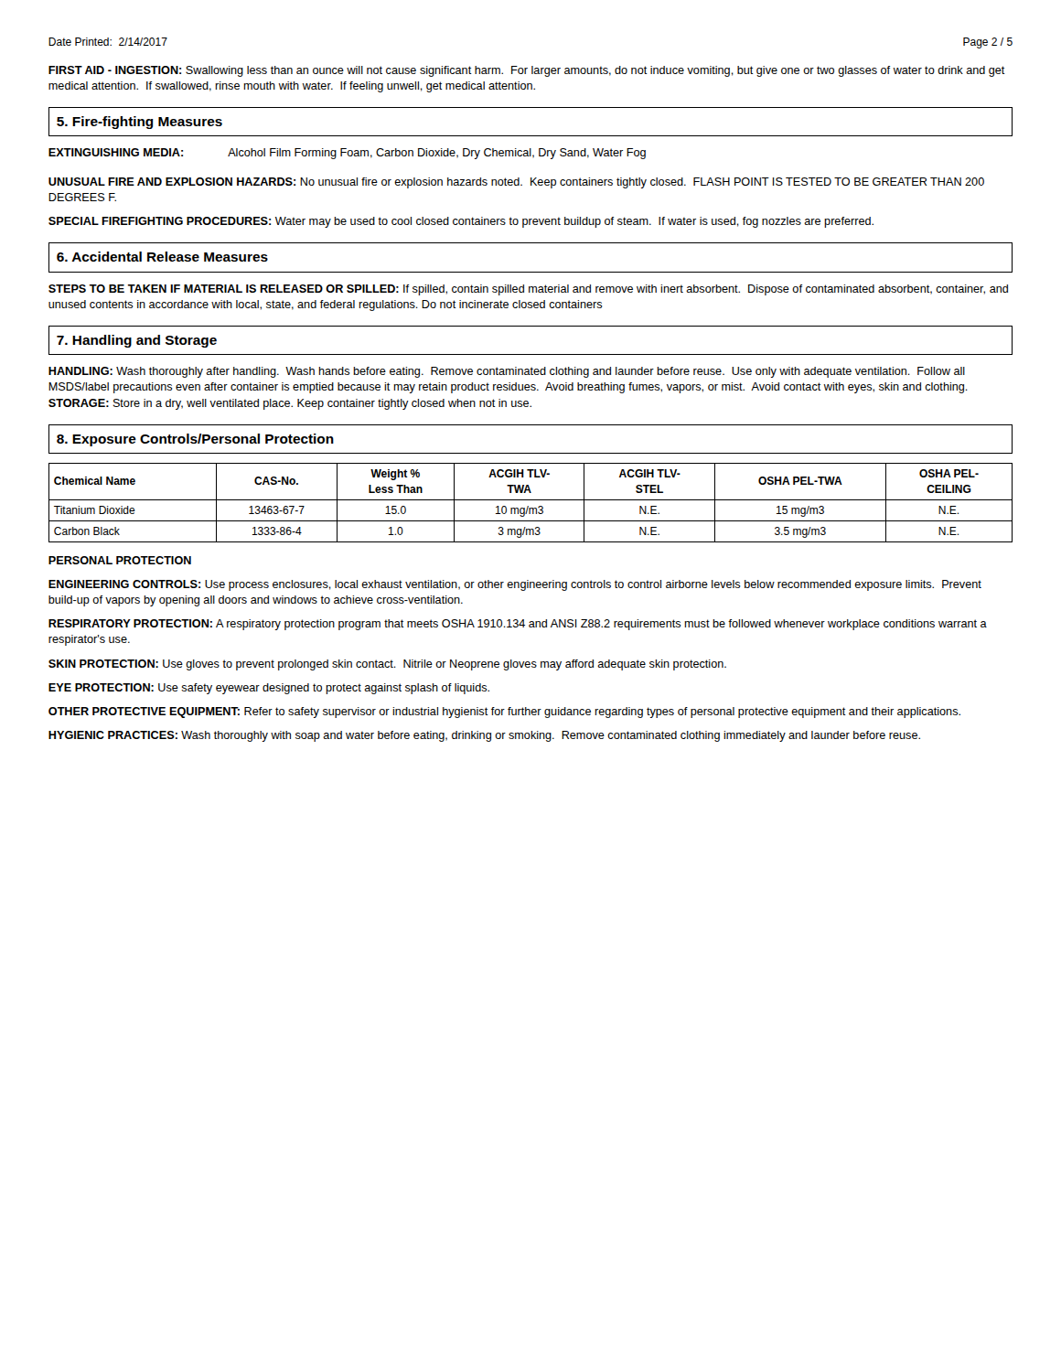Date Printed: 2/14/2017 Page 2 / 5
FIRST AID - INGESTION: Swallowing less than an ounce will not cause significant harm. For larger amounts, do not induce vomiting, but give one or two glasses of water to drink and get medical attention. If swallowed, rinse mouth with water. If feeling unwell, get medical attention.
5. Fire-fighting Measures
EXTINGUISHING MEDIA: Alcohol Film Forming Foam, Carbon Dioxide, Dry Chemical, Dry Sand, Water Fog
UNUSUAL FIRE AND EXPLOSION HAZARDS: No unusual fire or explosion hazards noted. Keep containers tightly closed. FLASH POINT IS TESTED TO BE GREATER THAN 200 DEGREES F.
SPECIAL FIREFIGHTING PROCEDURES: Water may be used to cool closed containers to prevent buildup of steam. If water is used, fog nozzles are preferred.
6. Accidental Release Measures
STEPS TO BE TAKEN IF MATERIAL IS RELEASED OR SPILLED: If spilled, contain spilled material and remove with inert absorbent. Dispose of contaminated absorbent, container, and unused contents in accordance with local, state, and federal regulations. Do not incinerate closed containers
7. Handling and Storage
HANDLING: Wash thoroughly after handling. Wash hands before eating. Remove contaminated clothing and launder before reuse. Use only with adequate ventilation. Follow all MSDS/label precautions even after container is emptied because it may retain product residues. Avoid breathing fumes, vapors, or mist. Avoid contact with eyes, skin and clothing.
STORAGE: Store in a dry, well ventilated place. Keep container tightly closed when not in use.
8. Exposure Controls/Personal Protection
| Chemical Name | CAS-No. | Weight % Less Than | ACGIH TLV- TWA | ACGIH TLV- STEL | OSHA PEL-TWA | OSHA PEL- CEILING |
| --- | --- | --- | --- | --- | --- | --- |
| Titanium Dioxide | 13463-67-7 | 15.0 | 10 mg/m3 | N.E. | 15 mg/m3 | N.E. |
| Carbon Black | 1333-86-4 | 1.0 | 3 mg/m3 | N.E. | 3.5 mg/m3 | N.E. |
PERSONAL PROTECTION
ENGINEERING CONTROLS: Use process enclosures, local exhaust ventilation, or other engineering controls to control airborne levels below recommended exposure limits. Prevent build-up of vapors by opening all doors and windows to achieve cross-ventilation.
RESPIRATORY PROTECTION: A respiratory protection program that meets OSHA 1910.134 and ANSI Z88.2 requirements must be followed whenever workplace conditions warrant a respirator's use.
SKIN PROTECTION: Use gloves to prevent prolonged skin contact. Nitrile or Neoprene gloves may afford adequate skin protection.
EYE PROTECTION: Use safety eyewear designed to protect against splash of liquids.
OTHER PROTECTIVE EQUIPMENT: Refer to safety supervisor or industrial hygienist for further guidance regarding types of personal protective equipment and their applications.
HYGIENIC PRACTICES: Wash thoroughly with soap and water before eating, drinking or smoking. Remove contaminated clothing immediately and launder before reuse.